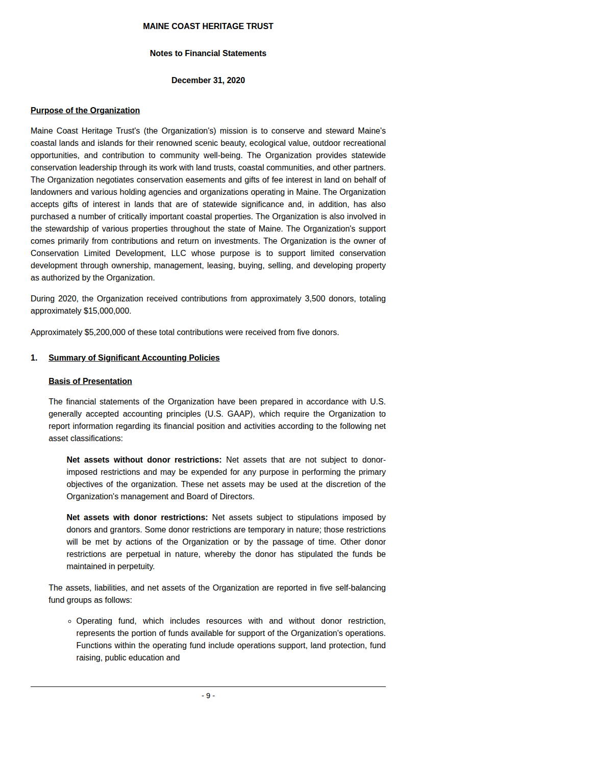MAINE COAST HERITAGE TRUST
Notes to Financial Statements
December 31, 2020
Purpose of the Organization
Maine Coast Heritage Trust's (the Organization's) mission is to conserve and steward Maine's coastal lands and islands for their renowned scenic beauty, ecological value, outdoor recreational opportunities, and contribution to community well-being. The Organization provides statewide conservation leadership through its work with land trusts, coastal communities, and other partners. The Organization negotiates conservation easements and gifts of fee interest in land on behalf of landowners and various holding agencies and organizations operating in Maine. The Organization accepts gifts of interest in lands that are of statewide significance and, in addition, has also purchased a number of critically important coastal properties. The Organization is also involved in the stewardship of various properties throughout the state of Maine. The Organization's support comes primarily from contributions and return on investments. The Organization is the owner of Conservation Limited Development, LLC whose purpose is to support limited conservation development through ownership, management, leasing, buying, selling, and developing property as authorized by the Organization.
During 2020, the Organization received contributions from approximately 3,500 donors, totaling approximately $15,000,000.
Approximately $5,200,000 of these total contributions were received from five donors.
Summary of Significant Accounting Policies
Basis of Presentation
The financial statements of the Organization have been prepared in accordance with U.S. generally accepted accounting principles (U.S. GAAP), which require the Organization to report information regarding its financial position and activities according to the following net asset classifications:
Net assets without donor restrictions: Net assets that are not subject to donor-imposed restrictions and may be expended for any purpose in performing the primary objectives of the organization. These net assets may be used at the discretion of the Organization's management and Board of Directors.
Net assets with donor restrictions: Net assets subject to stipulations imposed by donors and grantors. Some donor restrictions are temporary in nature; those restrictions will be met by actions of the Organization or by the passage of time. Other donor restrictions are perpetual in nature, whereby the donor has stipulated the funds be maintained in perpetuity.
The assets, liabilities, and net assets of the Organization are reported in five self-balancing fund groups as follows:
Operating fund, which includes resources with and without donor restriction, represents the portion of funds available for support of the Organization's operations. Functions within the operating fund include operations support, land protection, fund raising, public education and
- 9 -